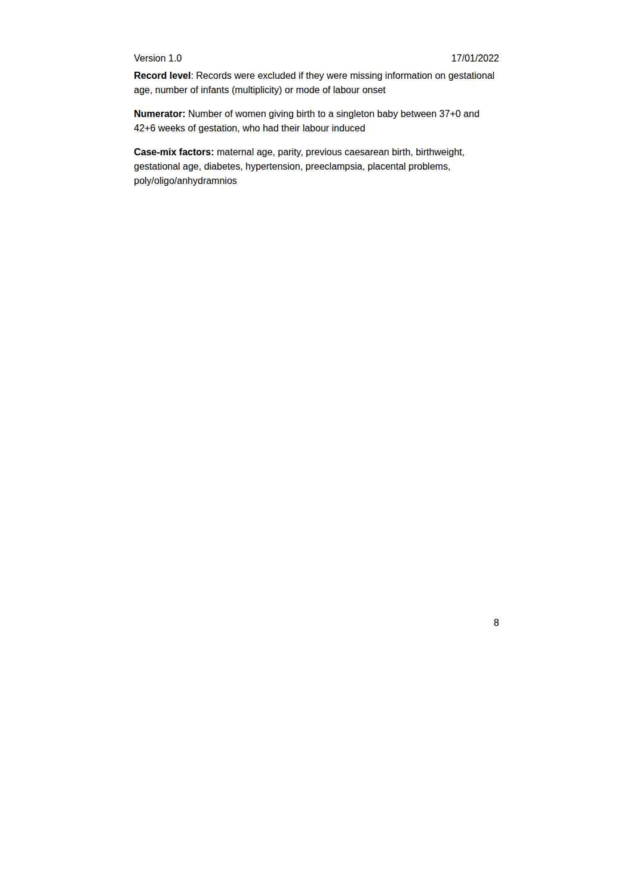Version 1.0 17/01/2022
Record level: Records were excluded if they were missing information on gestational age, number of infants (multiplicity) or mode of labour onset
Numerator: Number of women giving birth to a singleton baby between 37+0 and 42+6 weeks of gestation, who had their labour induced
Case-mix factors: maternal age, parity, previous caesarean birth, birthweight, gestational age, diabetes, hypertension, preeclampsia, placental problems, poly/oligo/anhydramnios
8